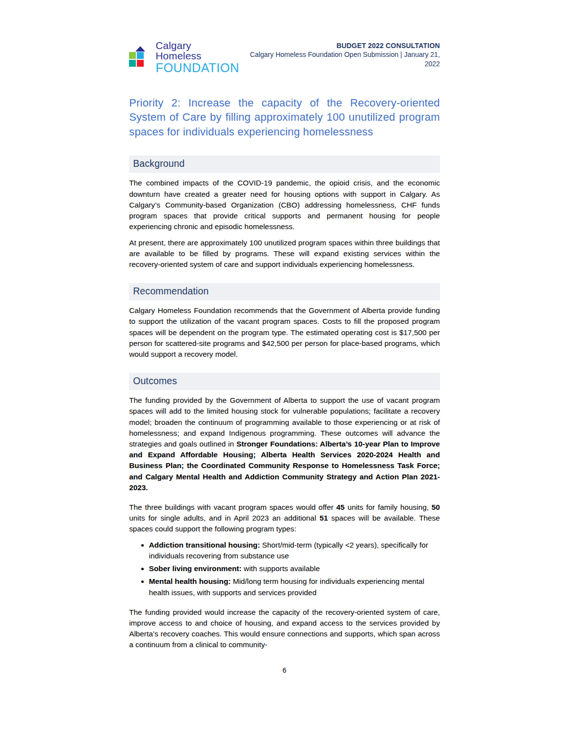Calgary Homeless
FOUNDATION
BUDGET 2022 CONSULTATION
Calgary Homeless Foundation Open Submission | January 21, 2022
Priority 2: Increase the capacity of the Recovery-oriented System of Care by filling approximately 100 unutilized program spaces for individuals experiencing homelessness
Background
The combined impacts of the COVID-19 pandemic, the opioid crisis, and the economic downturn have created a greater need for housing options with support in Calgary. As Calgary’s Community-based Organization (CBO) addressing homelessness, CHF funds program spaces that provide critical supports and permanent housing for people experiencing chronic and episodic homelessness.
At present, there are approximately 100 unutilized program spaces within three buildings that are available to be filled by programs. These will expand existing services within the recovery-oriented system of care and support individuals experiencing homelessness.
Recommendation
Calgary Homeless Foundation recommends that the Government of Alberta provide funding to support the utilization of the vacant program spaces. Costs to fill the proposed program spaces will be dependent on the program type. The estimated operating cost is $17,500 per person for scattered-site programs and $42,500 per person for place-based programs, which would support a recovery model.
Outcomes
The funding provided by the Government of Alberta to support the use of vacant program spaces will add to the limited housing stock for vulnerable populations; facilitate a recovery model; broaden the continuum of programming available to those experiencing or at risk of homelessness; and expand Indigenous programming. These outcomes will advance the strategies and goals outlined in Stronger Foundations: Alberta’s 10-year Plan to Improve and Expand Affordable Housing; Alberta Health Services 2020-2024 Health and Business Plan; the Coordinated Community Response to Homelessness Task Force; and Calgary Mental Health and Addiction Community Strategy and Action Plan 2021-2023.
The three buildings with vacant program spaces would offer 45 units for family housing, 50 units for single adults, and in April 2023 an additional 51 spaces will be available. These spaces could support the following program types:
Addiction transitional housing: Short/mid-term (typically <2 years), specifically for individuals recovering from substance use
Sober living environment: with supports available
Mental health housing: Mid/long term housing for individuals experiencing mental health issues, with supports and services provided
The funding provided would increase the capacity of the recovery-oriented system of care, improve access to and choice of housing, and expand access to the services provided by Alberta’s recovery coaches. This would ensure connections and supports, which span across a continuum from a clinical to community-
6